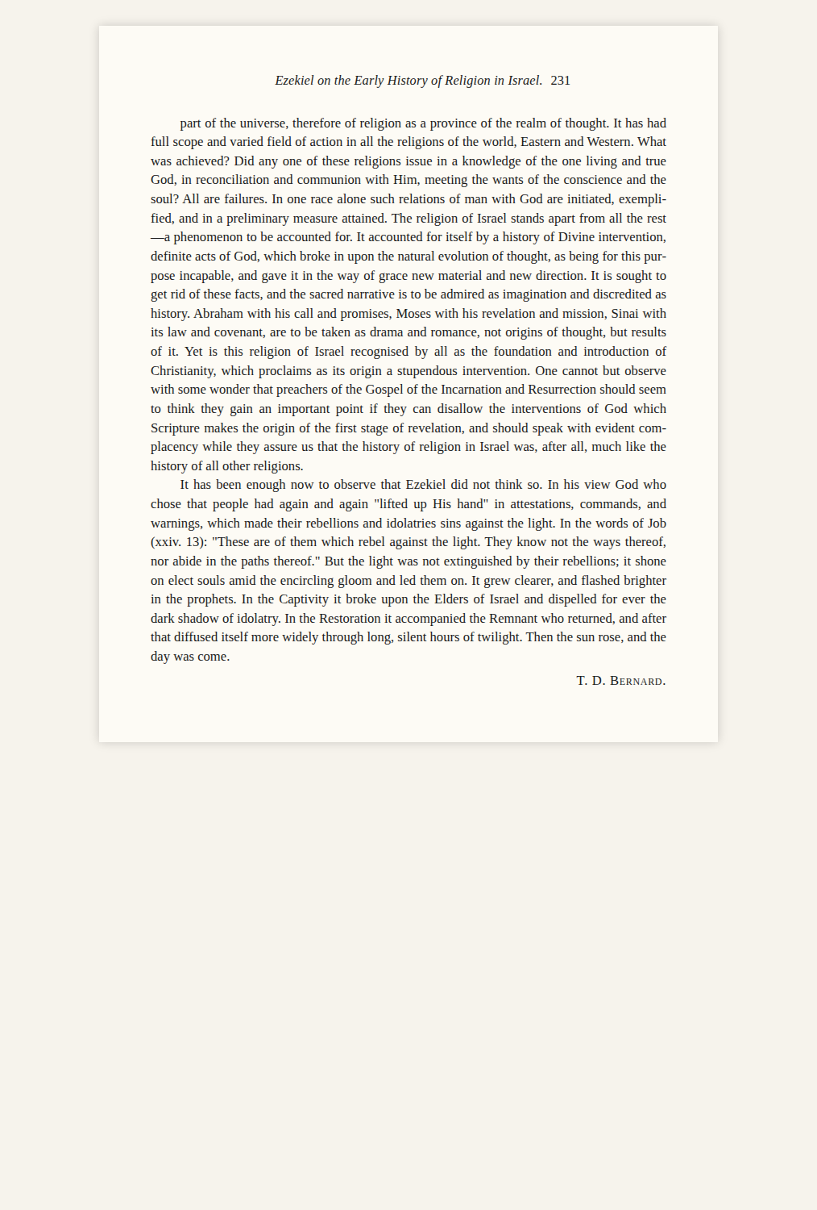Ezekiel on the Early History of Religion in Israel. 231
part of the universe, therefore of religion as a province of the realm of thought. It has had full scope and varied field of action in all the religions of the world, Eastern and Western. What was achieved? Did any one of these religions issue in a knowledge of the one living and true God, in reconciliation and communion with Him, meeting the wants of the conscience and the soul? All are failures. In one race alone such relations of man with God are initiated, exemplified, and in a preliminary measure attained. The religion of Israel stands apart from all the rest—a phenomenon to be accounted for. It accounted for itself by a history of Divine intervention, definite acts of God, which broke in upon the natural evolution of thought, as being for this purpose incapable, and gave it in the way of grace new material and new direction. It is sought to get rid of these facts, and the sacred narrative is to be admired as imagination and discredited as history. Abraham with his call and promises, Moses with his revelation and mission, Sinai with its law and covenant, are to be taken as drama and romance, not origins of thought, but results of it. Yet is this religion of Israel recognised by all as the foundation and introduction of Christianity, which proclaims as its origin a stupendous intervention. One cannot but observe with some wonder that preachers of the Gospel of the Incarnation and Resurrection should seem to think they gain an important point if they can disallow the interventions of God which Scripture makes the origin of the first stage of revelation, and should speak with evident complacency while they assure us that the history of religion in Israel was, after all, much like the history of all other religions.
It has been enough now to observe that Ezekiel did not think so. In his view God who chose that people had again and again "lifted up His hand" in attestations, commands, and warnings, which made their rebellions and idolatries sins against the light. In the words of Job (xxiv. 13): "These are of them which rebel against the light. They know not the ways thereof, nor abide in the paths thereof." But the light was not extinguished by their rebellions; it shone on elect souls amid the encircling gloom and led them on. It grew clearer, and flashed brighter in the prophets. In the Captivity it broke upon the Elders of Israel and dispelled for ever the dark shadow of idolatry. In the Restoration it accompanied the Remnant who returned, and after that diffused itself more widely through long, silent hours of twilight. Then the sun rose, and the day was come.
T. D. Bernard.